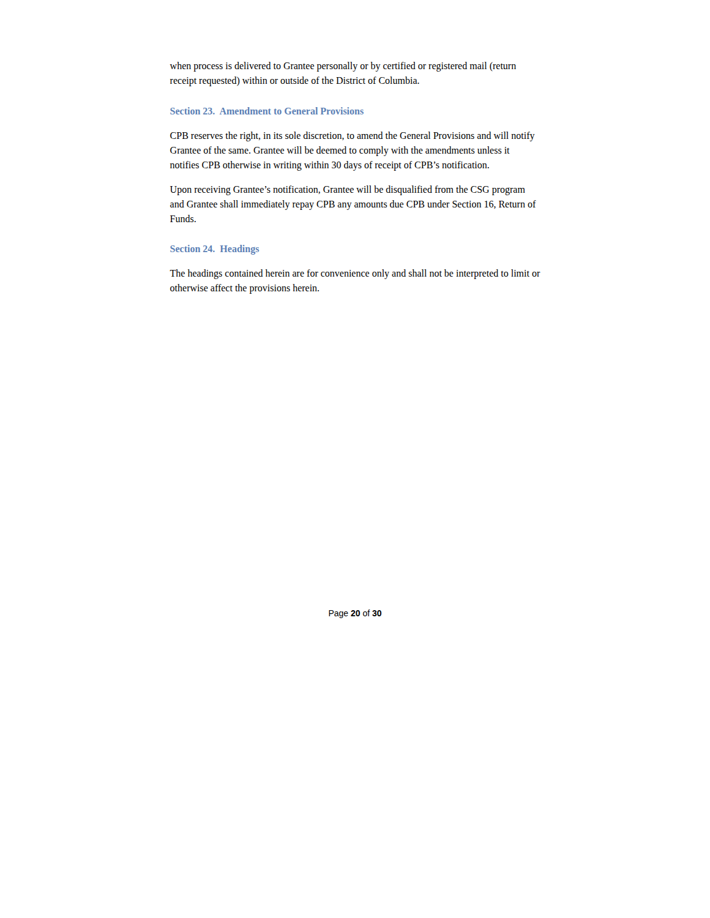when process is delivered to Grantee personally or by certified or registered mail (return receipt requested) within or outside of the District of Columbia.
Section 23. Amendment to General Provisions
CPB reserves the right, in its sole discretion, to amend the General Provisions and will notify Grantee of the same. Grantee will be deemed to comply with the amendments unless it notifies CPB otherwise in writing within 30 days of receipt of CPB’s notification.
Upon receiving Grantee’s notification, Grantee will be disqualified from the CSG program and Grantee shall immediately repay CPB any amounts due CPB under Section 16, Return of Funds.
Section 24. Headings
The headings contained herein are for convenience only and shall not be interpreted to limit or otherwise affect the provisions herein.
Page 20 of 30